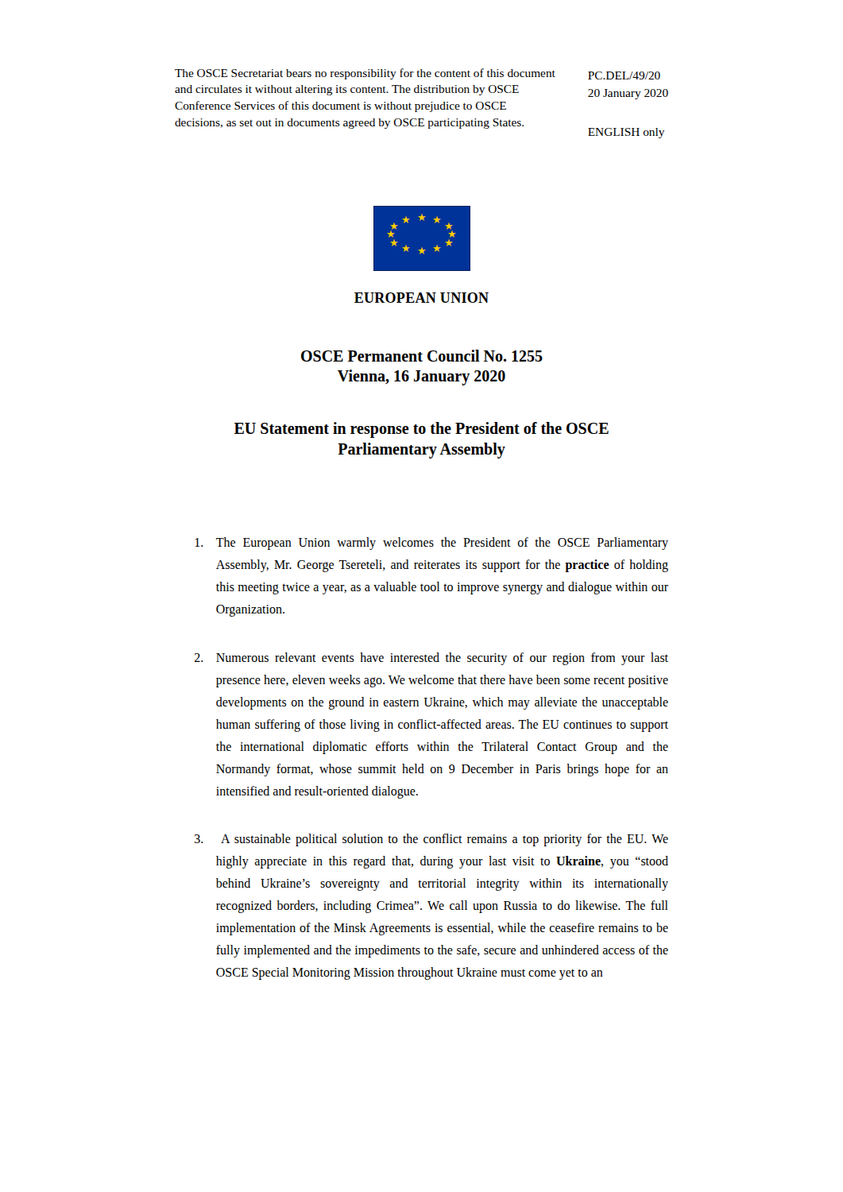The OSCE Secretariat bears no responsibility for the content of this document and circulates it without altering its content. The distribution by OSCE Conference Services of this document is without prejudice to OSCE decisions, as set out in documents agreed by OSCE participating States.
PC.DEL/49/20
20 January 2020
ENGLISH only
★ ★ ★ ★ ★ ★ ★ ★ ★ ★ ★ ★
EUROPEAN UNION
OSCE Permanent Council No. 1255
Vienna, 16 January 2020
EU Statement in response to the President of the OSCE
Parliamentary Assembly
The European Union warmly welcomes the President of the OSCE Parliamentary Assembly, Mr. George Tsereteli, and reiterates its support for the practice of holding this meeting twice a year, as a valuable tool to improve synergy and dialogue within our Organization.
Numerous relevant events have interested the security of our region from your last presence here, eleven weeks ago. We welcome that there have been some recent positive developments on the ground in eastern Ukraine, which may alleviate the unacceptable human suffering of those living in conflict-affected areas. The EU continues to support the international diplomatic efforts within the Trilateral Contact Group and the Normandy format, whose summit held on 9 December in Paris brings hope for an intensified and result-oriented dialogue.
A sustainable political solution to the conflict remains a top priority for the EU. We highly appreciate in this regard that, during your last visit to Ukraine, you “stood behind Ukraine’s sovereignty and territorial integrity within its internationally recognized borders, including Crimea”. We call upon Russia to do likewise. The full implementation of the Minsk Agreements is essential, while the ceasefire remains to be fully implemented and the impediments to the safe, secure and unhindered access of the OSCE Special Monitoring Mission throughout Ukraine must come yet to an